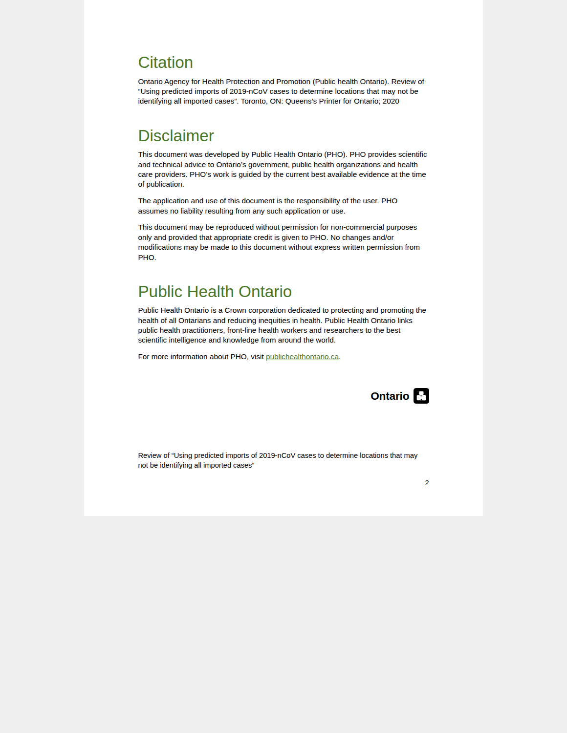Citation
Ontario Agency for Health Protection and Promotion (Public health Ontario). Review of “Using predicted imports of 2019-nCoV cases to determine locations that may not be identifying all imported cases”. Toronto, ON: Queens’s Printer for Ontario; 2020
Disclaimer
This document was developed by Public Health Ontario (PHO). PHO provides scientific and technical advice to Ontario’s government, public health organizations and health care providers. PHO’s work is guided by the current best available evidence at the time of publication.
The application and use of this document is the responsibility of the user. PHO assumes no liability resulting from any such application or use.
This document may be reproduced without permission for non-commercial purposes only and provided that appropriate credit is given to PHO. No changes and/or modifications may be made to this document without express written permission from PHO.
Public Health Ontario
Public Health Ontario is a Crown corporation dedicated to protecting and promoting the health of all Ontarians and reducing inequities in health. Public Health Ontario links public health practitioners, front-line health workers and researchers to the best scientific intelligence and knowledge from around the world.
For more information about PHO, visit publichealthontario.ca.
Ontario
Review of “Using predicted imports of 2019-nCoV cases to determine locations that may not be identifying all imported cases”
2